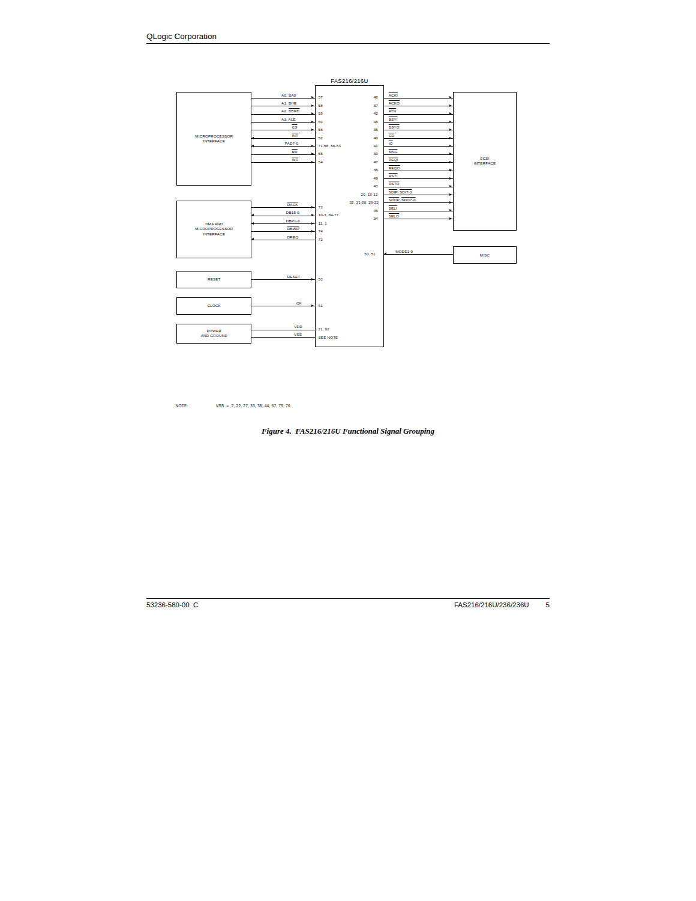QLogic Corporation
MICROPROCESSOR
INTERFACE
DMA AND
MICROPROCESSOR
INTERFACE
RESET
CLOCK
POWER
AND GROUND
SCSI
INTERFACE
MISC
FAS216/216U
A0, SA0
57
A1, BHE
58
A2, DBRD
59
A3, ALE
60
CS
56
INT : y=1.22in (arrow to left)
INT
52
PAD7-0 : y=1.36in (bidirectional)
PAD7-0
71-68, 66-63
RD
55
WR
54
DACK
73
DB15-0
10-3, 84-77
DBP1-0
11, 1
DBWR
74
DREQ
72
RESET
53
CK
61
VDD
VSS
21, 62
SEE NOTE
48
ACKI
37
ACKO
42
ATN
46
BSYI
35
BSYO
40
CD
41
IO
39
MSG
47
REQI
36
REQO
49
RSTI
43
RSTO
20, 19-12
SDIP, SDI7-0
32, 31-28, 26-23
SDOP, SDO7-0
45
SELI
34
SELO
50, 51
MODE1-0
NOTE: VSS = 2, 22, 27, 33, 38, 44, 67, 75, 76
Figure 4. FAS216/216U Functional Signal Grouping
53236-580-00 C
FAS216/216U/236/236U 5